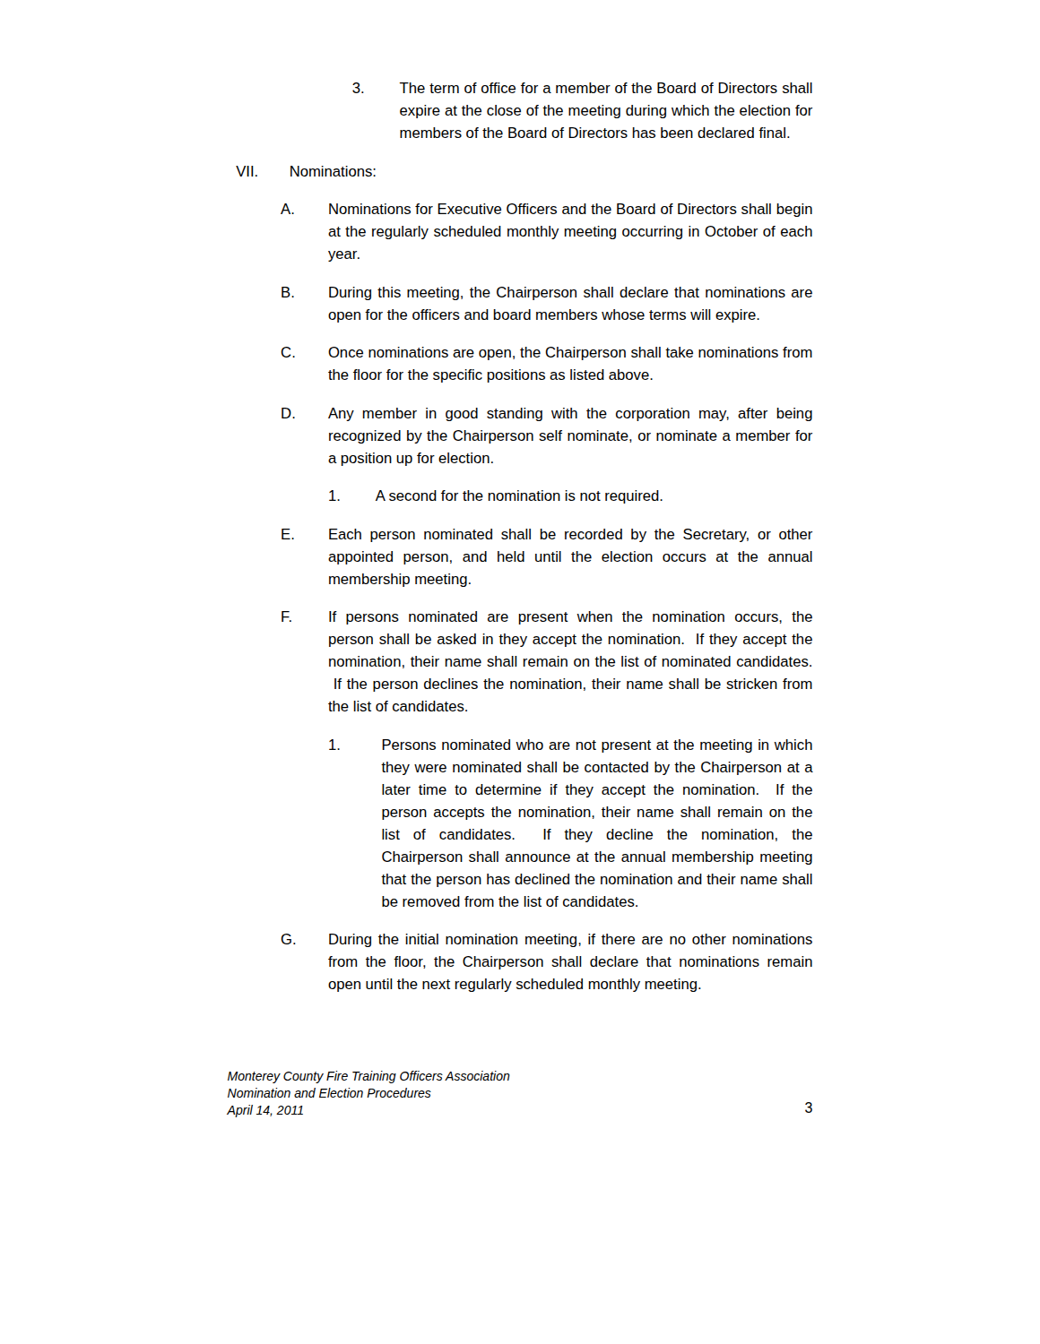3.
The term of office for a member of the Board of Directors shall expire at the close of the meeting during which the election for members of the Board of Directors has been declared final.
VII.
Nominations:
A.
Nominations for Executive Officers and the Board of Directors shall begin at the regularly scheduled monthly meeting occurring in October of each year.
B.
During this meeting, the Chairperson shall declare that nominations are open for the officers and board members whose terms will expire.
C.
Once nominations are open, the Chairperson shall take nominations from the floor for the specific positions as listed above.
D.
Any member in good standing with the corporation may, after being recognized by the Chairperson self nominate, or nominate a member for a position up for election.
1.
A second for the nomination is not required.
E.
Each person nominated shall be recorded by the Secretary, or other appointed person, and held until the election occurs at the annual membership meeting.
F.
If persons nominated are present when the nomination occurs, the person shall be asked in they accept the nomination. If they accept the nomination, their name shall remain on the list of nominated candidates. If the person declines the nomination, their name shall be stricken from the list of candidates.
1.
Persons nominated who are not present at the meeting in which they were nominated shall be contacted by the Chairperson at a later time to determine if they accept the nomination. If the person accepts the nomination, their name shall remain on the list of candidates. If they decline the nomination, the Chairperson shall announce at the annual membership meeting that the person has declined the nomination and their name shall be removed from the list of candidates.
G.
During the initial nomination meeting, if there are no other nominations from the floor, the Chairperson shall declare that nominations remain open until the next regularly scheduled monthly meeting.
Monterey County Fire Training Officers Association
Nomination and Election Procedures
April 14, 2011
3